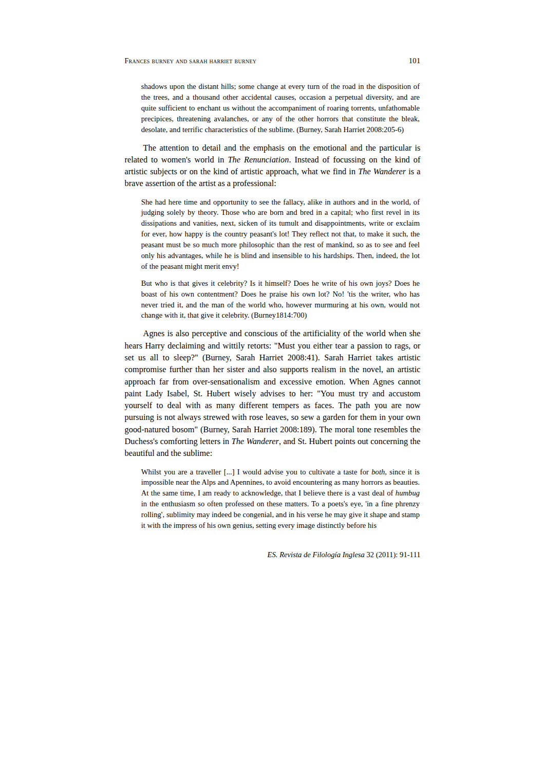Frances Burney and Sarah Harriet Burney 101
shadows upon the distant hills; some change at every turn of the road in the disposition of the trees, and a thousand other accidental causes, occasion a perpetual diversity, and are quite sufficient to enchant us without the accompaniment of roaring torrents, unfathomable precipices, threatening avalanches, or any of the other horrors that constitute the bleak, desolate, and terrific characteristics of the sublime. (Burney, Sarah Harriet 2008:205-6)
The attention to detail and the emphasis on the emotional and the particular is related to women's world in The Renunciation. Instead of focussing on the kind of artistic subjects or on the kind of artistic approach, what we find in The Wanderer is a brave assertion of the artist as a professional:
She had here time and opportunity to see the fallacy, alike in authors and in the world, of judging solely by theory. Those who are born and bred in a capital; who first revel in its dissipations and vanities, next, sicken of its tumult and disappointments, write or exclaim for ever, how happy is the country peasant's lot! They reflect not that, to make it such, the peasant must be so much more philosophic than the rest of mankind, so as to see and feel only his advantages, while he is blind and insensible to his hardships. Then, indeed, the lot of the peasant might merit envy!
But who is that gives it celebrity? Is it himself? Does he write of his own joys? Does he boast of his own contentment? Does he praise his own lot? No! 'tis the writer, who has never tried it, and the man of the world who, however murmuring at his own, would not change with it, that give it celebrity. (Burney1814:700)
Agnes is also perceptive and conscious of the artificiality of the world when she hears Harry declaiming and wittily retorts: "Must you either tear a passion to rags, or set us all to sleep?" (Burney, Sarah Harriet 2008:41). Sarah Harriet takes artistic compromise further than her sister and also supports realism in the novel, an artistic approach far from over-sensationalism and excessive emotion. When Agnes cannot paint Lady Isabel, St. Hubert wisely advises to her: "You must try and accustom yourself to deal with as many different tempers as faces. The path you are now pursuing is not always strewed with rose leaves, so sew a garden for them in your own good-natured bosom" (Burney, Sarah Harriet 2008:189). The moral tone resembles the Duchess's comforting letters in The Wanderer, and St. Hubert points out concerning the beautiful and the sublime:
Whilst you are a traveller [...] I would advise you to cultivate a taste for both, since it is impossible near the Alps and Apennines, to avoid encountering as many horrors as beauties. At the same time, I am ready to acknowledge, that I believe there is a vast deal of humbug in the enthusiasm so often professed on these matters. To a poets's eye, 'in a fine phrenzy rolling', sublimity may indeed be congenial, and in his verse he may give it shape and stamp it with the impress of his own genius, setting every image distinctly before his
ES. Revista de Filología Inglesa 32 (2011): 91-111